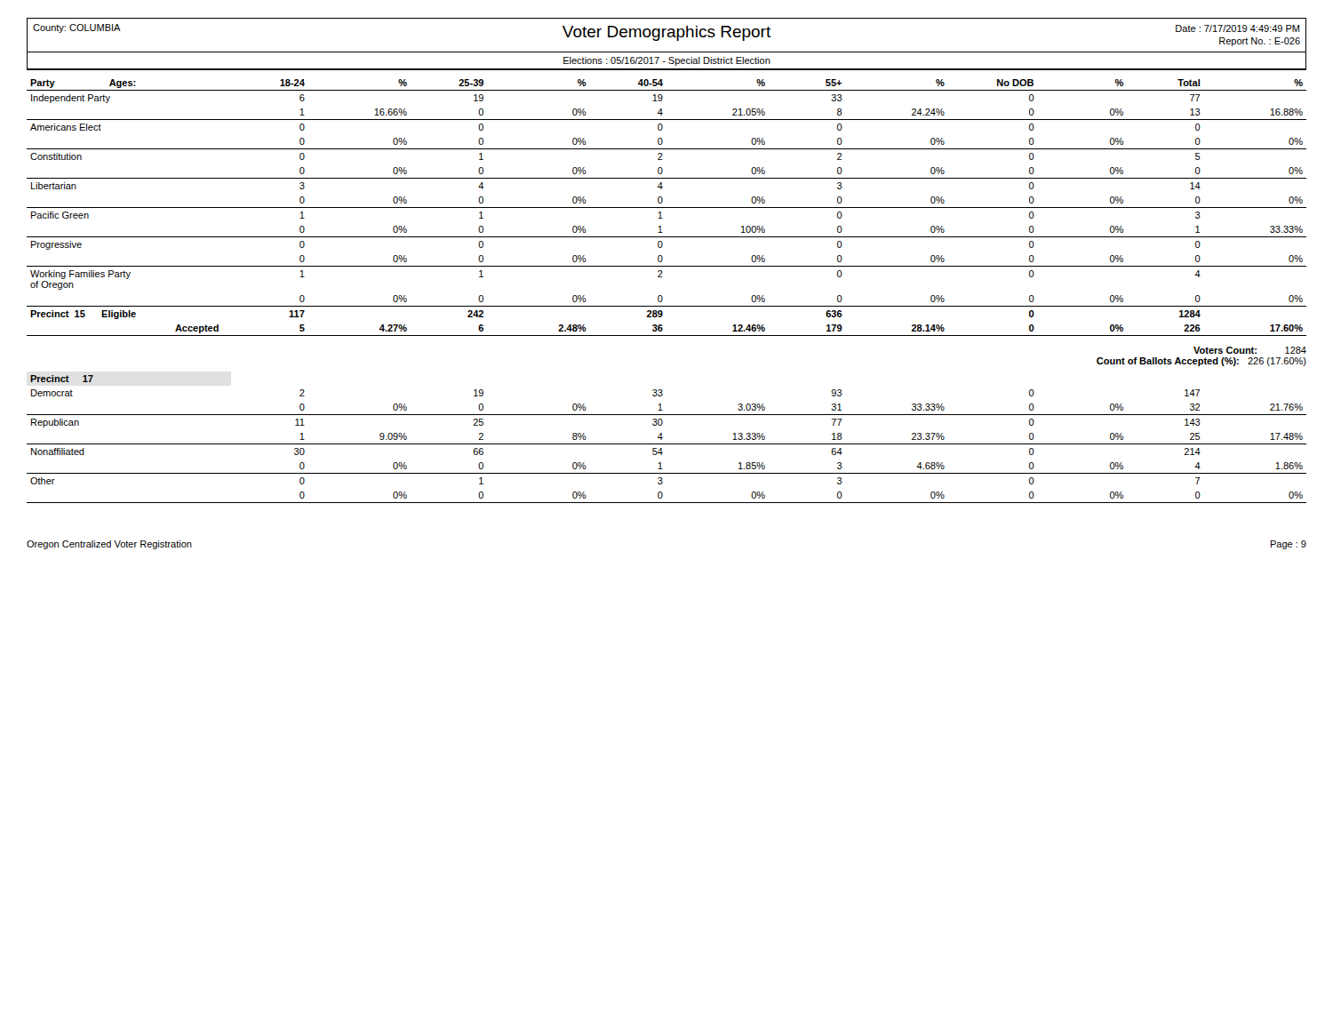County: COLUMBIA
Voter Demographics Report
Date : 7/17/2019 4:49:49 PM
Report No. : E-026
Elections : 05/16/2017 - Special District Election
| Party Ages: | 18-24 | % | 25-39 | % | 40-54 | % | 55+ | % | No DOB | % | Total | % |
| --- | --- | --- | --- | --- | --- | --- | --- | --- | --- | --- | --- | --- |
| Independent Party | 6 | | 19 | | 19 | | 33 | | 0 | | 77 | |
| | 1 | 16.66% | 0 | 0% | 4 | 21.05% | 8 | 24.24% | 0 | 0% | 13 | 16.88% |
| Americans Elect | 0 | | 0 | | 0 | | 0 | | 0 | | 0 | |
| | 0 | 0% | 0 | 0% | 0 | 0% | 0 | 0% | 0 | 0% | 0 | 0% |
| Constitution | 0 | | 1 | | 2 | | 2 | | 0 | | 5 | |
| | 0 | 0% | 0 | 0% | 0 | 0% | 0 | 0% | 0 | 0% | 0 | 0% |
| Libertarian | 3 | | 4 | | 4 | | 3 | | 0 | | 14 | |
| | 0 | 0% | 0 | 0% | 0 | 0% | 0 | 0% | 0 | 0% | 0 | 0% |
| Pacific Green | 1 | | 1 | | 1 | | 0 | | 0 | | 3 | |
| | 0 | 0% | 0 | 0% | 1 | 100% | 0 | 0% | 0 | 0% | 1 | 33.33% |
| Progressive | 0 | | 0 | | 0 | | 0 | | 0 | | 0 | |
| | 0 | 0% | 0 | 0% | 0 | 0% | 0 | 0% | 0 | 0% | 0 | 0% |
| Working Families Party of Oregon | 1 | | 1 | | 2 | | 0 | | 0 | | 4 | |
| | 0 | 0% | 0 | 0% | 0 | 0% | 0 | 0% | 0 | 0% | 0 | 0% |
| Precinct 15 Eligible | 117 | | 242 | | 289 | | 636 | | 0 | | 1284 | |
| Accepted | 5 | 4.27% | 6 | 2.48% | 36 | 12.46% | 179 | 28.14% | 0 | 0% | 226 | 17.60% |
Voters Count: 1284
Count of Ballots Accepted (%): 226 (17.60%)
| Precinct 17 | |
| Democrat | 2 | | 19 | | 33 | | 93 | | 0 | | 147 | |
| | 0 | 0% | 0 | 0% | 1 | 3.03% | 31 | 33.33% | 0 | 0% | 32 | 21.76% |
| Republican | 11 | | 25 | | 30 | | 77 | | 0 | | 143 | |
| | 1 | 9.09% | 2 | 8% | 4 | 13.33% | 18 | 23.37% | 0 | 0% | 25 | 17.48% |
| Nonaffiliated | 30 | | 66 | | 54 | | 64 | | 0 | | 214 | |
| | 0 | 0% | 0 | 0% | 1 | 1.85% | 3 | 4.68% | 0 | 0% | 4 | 1.86% |
| Other | 0 | | 1 | | 3 | | 3 | | 0 | | 7 | |
| | 0 | 0% | 0 | 0% | 0 | 0% | 0 | 0% | 0 | 0% | 0 | 0% |
Oregon Centralized Voter Registration
Page : 9